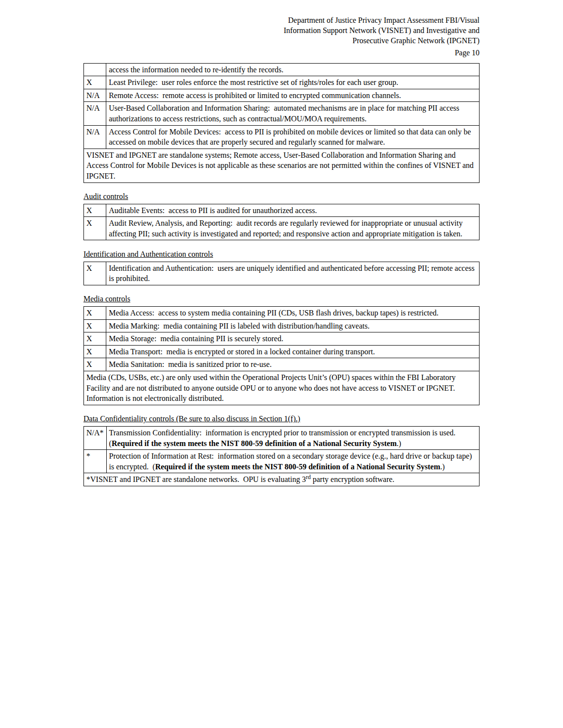Department of Justice Privacy Impact Assessment FBI/Visual
Information Support Network (VISNET) and Investigative and
Prosecutive Graphic Network (IPGNET)
Page 10
| | access the information needed to re-identify the records. |
| X | Least Privilege: user roles enforce the most restrictive set of rights/roles for each user group. |
| N/A | Remote Access: remote access is prohibited or limited to encrypted communication channels. |
| N/A | User-Based Collaboration and Information Sharing: automated mechanisms are in place for matching PII access authorizations to access restrictions, such as contractual/MOU/MOA requirements. |
| N/A | Access Control for Mobile Devices: access to PII is prohibited on mobile devices or limited so that data can only be accessed on mobile devices that are properly secured and regularly scanned for malware. |
| VISNET and IPGNET are standalone systems; Remote access, User-Based Collaboration and Information Sharing and Access Control for Mobile Devices is not applicable as these scenarios are not permitted within the confines of VISNET and IPGNET. |
Audit controls
| X | Auditable Events: access to PII is audited for unauthorized access. |
| X | Audit Review, Analysis, and Reporting: audit records are regularly reviewed for inappropriate or unusual activity affecting PII; such activity is investigated and reported; and responsive action and appropriate mitigation is taken. |
Identification and Authentication controls
| X | Identification and Authentication: users are uniquely identified and authenticated before accessing PII; remote access is prohibited. |
Media controls
| X | Media Access: access to system media containing PII (CDs, USB flash drives, backup tapes) is restricted. |
| X | Media Marking: media containing PII is labeled with distribution/handling caveats. |
| X | Media Storage: media containing PII is securely stored. |
| X | Media Transport: media is encrypted or stored in a locked container during transport. |
| X | Media Sanitation: media is sanitized prior to re-use. |
| Media (CDs, USBs, etc.) are only used within the Operational Projects Unit’s (OPU) spaces within the FBI Laboratory Facility and are not distributed to anyone outside OPU or to anyone who does not have access to VISNET or IPGNET. Information is not electronically distributed. |
Data Confidentiality controls (Be sure to also discuss in Section 1(f).)
| N/A* | Transmission Confidentiality: information is encrypted prior to transmission or encrypted transmission is used. ( Required if the system meets the NIST 800-59 definition of a National Security System .) |
| * | Protection of Information at Rest: information stored on a secondary storage device (e.g., hard drive or backup tape) is encrypted. ( Required if the system meets the NIST 800-59 definition of a National Security System .) |
| *VISNET and IPGNET are standalone networks. OPU is evaluating 3 rd party encryption software. |